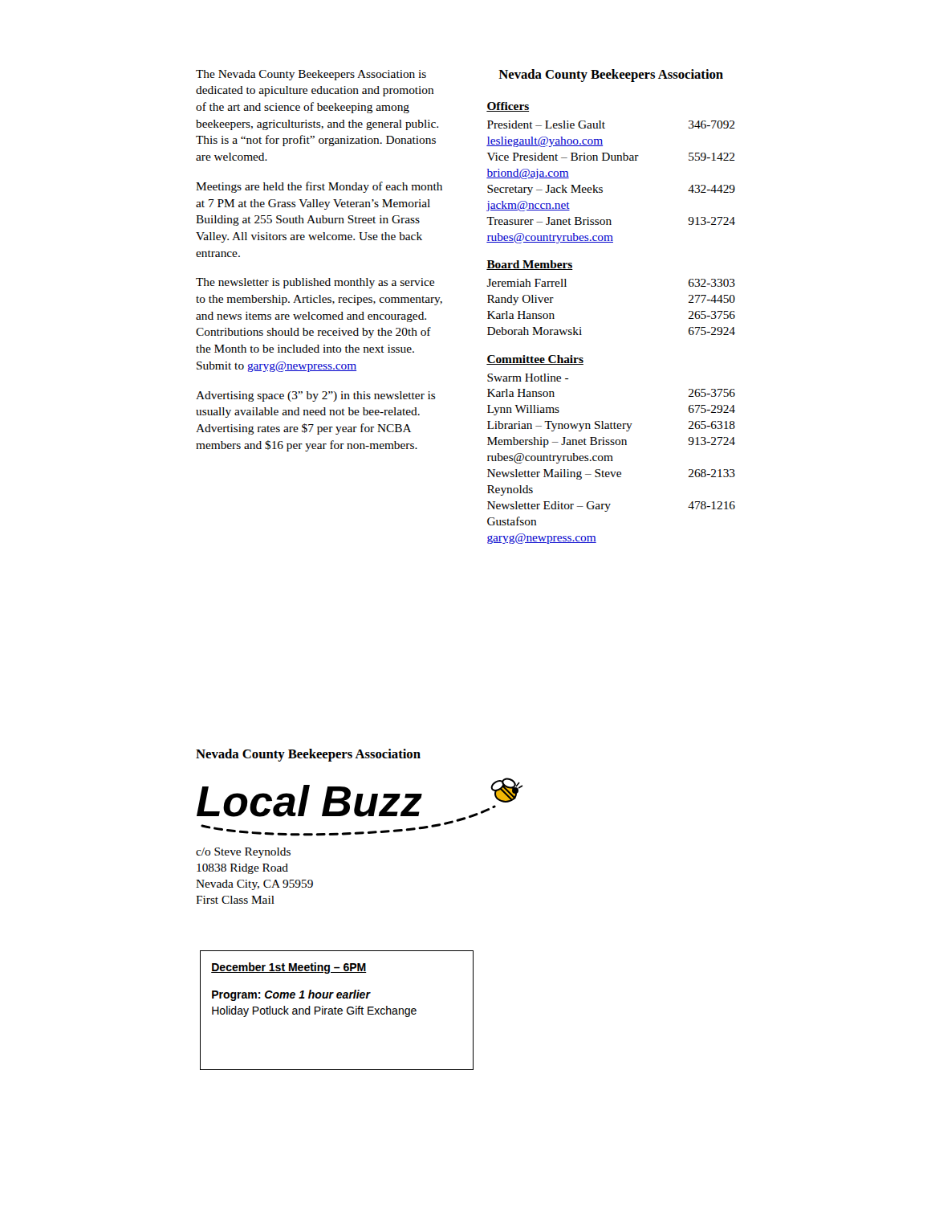The Nevada County Beekeepers Association is dedicated to apiculture education and promotion of the art and science of beekeeping among beekeepers, agriculturists, and the general public. This is a “not for profit” organization. Donations are welcomed.
Meetings are held the first Monday of each month at 7 PM at the Grass Valley Veteran’s Memorial Building at 255 South Auburn Street in Grass Valley. All visitors are welcome. Use the back entrance.
The newsletter is published monthly as a service to the membership. Articles, recipes, commentary, and news items are welcomed and encouraged. Contributions should be received by the 20th of the Month to be included into the next issue. Submit to garyg@newpress.com
Advertising space (3” by 2”) in this newsletter is usually available and need not be bee-related. Advertising rates are $7 per year for NCBA members and $16 per year for non-members.
Nevada County Beekeepers Association
Officers
| President – Leslie Gault | 346-7092 |
| lesliegault@yahoo.com | |
| Vice President – Brion Dunbar | 559-1422 |
| briond@aja.com | |
| Secretary – Jack Meeks | 432-4429 |
| jackm@nccn.net | |
| Treasurer – Janet Brisson | 913-2724 |
| rubes@countryrubes.com | |
Board Members
| Jeremiah Farrell | 632-3303 |
| Randy Oliver | 277-4450 |
| Karla Hanson | 265-3756 |
| Deborah Morawski | 675-2924 |
Committee Chairs
| Swarm Hotline - | |
| Karla Hanson | 265-3756 |
| Lynn Williams | 675-2924 |
| Librarian – Tynowyn Slattery | 265-6318 |
| Membership – Janet Brisson | 913-2724 |
| rubes@countryrubes.com | |
| Newsletter Mailing – Steve Reynolds | 268-2133 |
| Newsletter Editor – Gary Gustafson | 478-1216 |
| garyg@newpress.com | |
Nevada County Beekeepers Association
Local Buzz
c/o Steve Reynolds
10838 Ridge Road
Nevada City, CA 95959
First Class Mail
December 1st Meeting – 6PM
Program: Come 1 hour earlier
Holiday Potluck and Pirate Gift Exchange